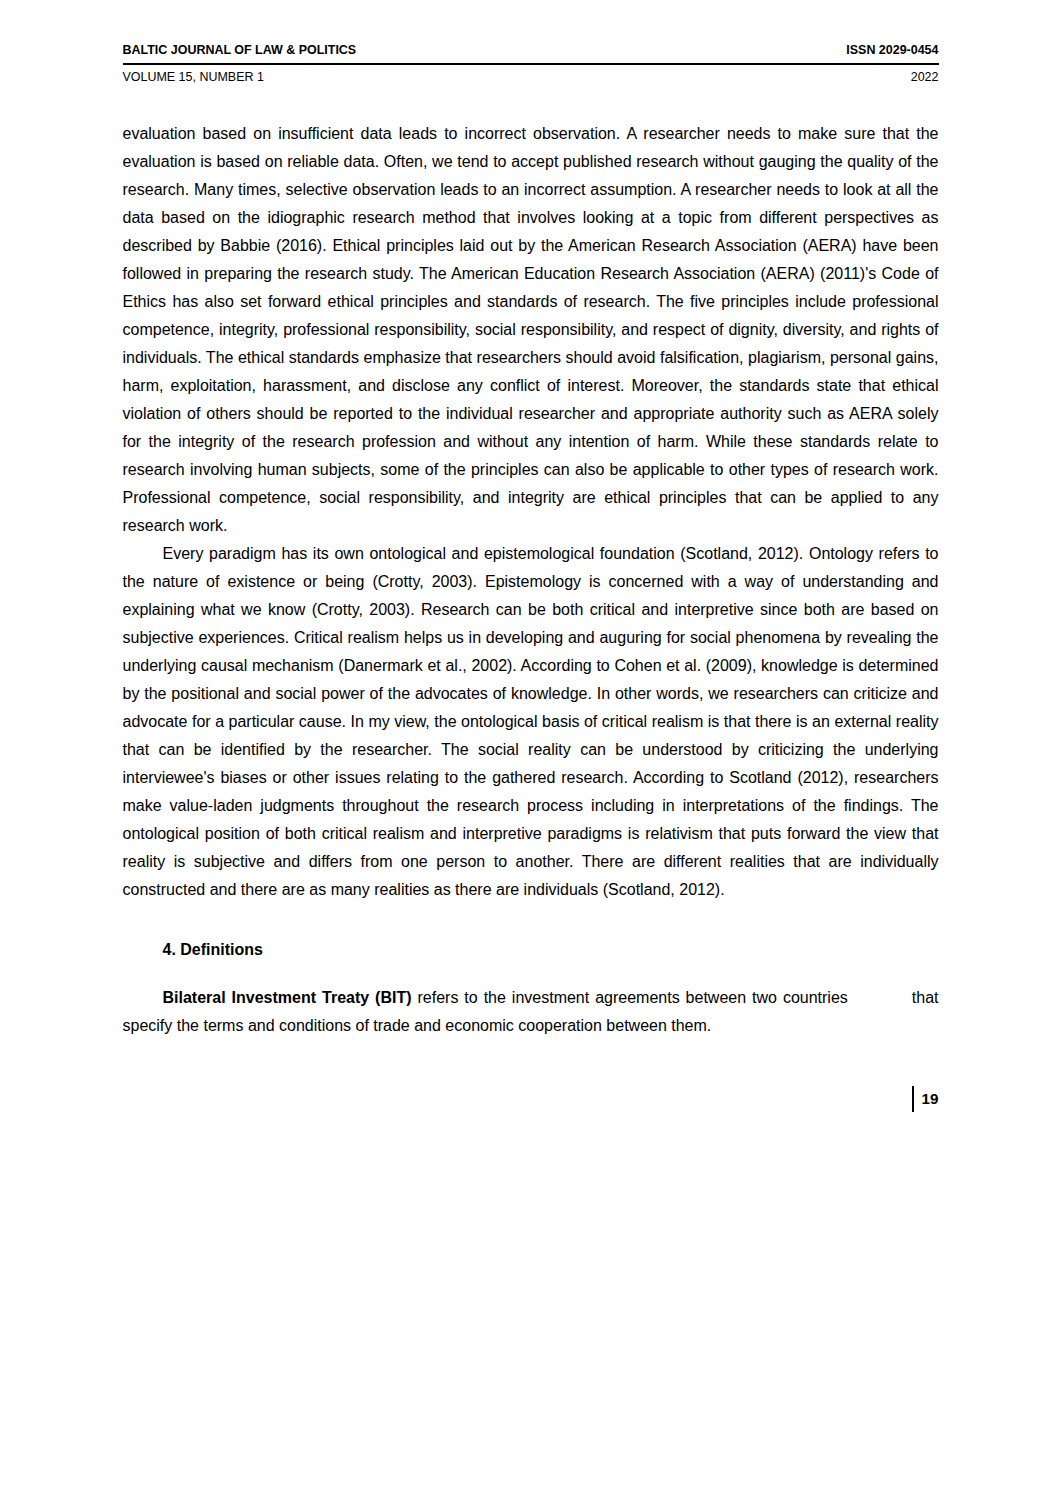BALTIC JOURNAL OF LAW & POLITICS ISSN 2029-0454
VOLUME 15, NUMBER 1 2022
evaluation based on insufficient data leads to incorrect observation. A researcher needs to make sure that the evaluation is based on reliable data. Often, we tend to accept published research without gauging the quality of the research. Many times, selective observation leads to an incorrect assumption. A researcher needs to look at all the data based on the idiographic research method that involves looking at a topic from different perspectives as described by Babbie (2016). Ethical principles laid out by the American Research Association (AERA) have been followed in preparing the research study. The American Education Research Association (AERA) (2011)'s Code of Ethics has also set forward ethical principles and standards of research. The five principles include professional competence, integrity, professional responsibility, social responsibility, and respect of dignity, diversity, and rights of individuals. The ethical standards emphasize that researchers should avoid falsification, plagiarism, personal gains, harm, exploitation, harassment, and disclose any conflict of interest. Moreover, the standards state that ethical violation of others should be reported to the individual researcher and appropriate authority such as AERA solely for the integrity of the research profession and without any intention of harm. While these standards relate to research involving human subjects, some of the principles can also be applicable to other types of research work. Professional competence, social responsibility, and integrity are ethical principles that can be applied to any research work.
Every paradigm has its own ontological and epistemological foundation (Scotland, 2012). Ontology refers to the nature of existence or being (Crotty, 2003). Epistemology is concerned with a way of understanding and explaining what we know (Crotty, 2003). Research can be both critical and interpretive since both are based on subjective experiences. Critical realism helps us in developing and auguring for social phenomena by revealing the underlying causal mechanism (Danermark et al., 2002). According to Cohen et al. (2009), knowledge is determined by the positional and social power of the advocates of knowledge. In other words, we researchers can criticize and advocate for a particular cause. In my view, the ontological basis of critical realism is that there is an external reality that can be identified by the researcher. The social reality can be understood by criticizing the underlying interviewee's biases or other issues relating to the gathered research. According to Scotland (2012), researchers make value-laden judgments throughout the research process including in interpretations of the findings. The ontological position of both critical realism and interpretive paradigms is relativism that puts forward the view that reality is subjective and differs from one person to another. There are different realities that are individually constructed and there are as many realities as there are individuals (Scotland, 2012).
4. Definitions
Bilateral Investment Treaty (BIT) refers to the investment agreements between two countries that specify the terms and conditions of trade and economic cooperation between them.
19